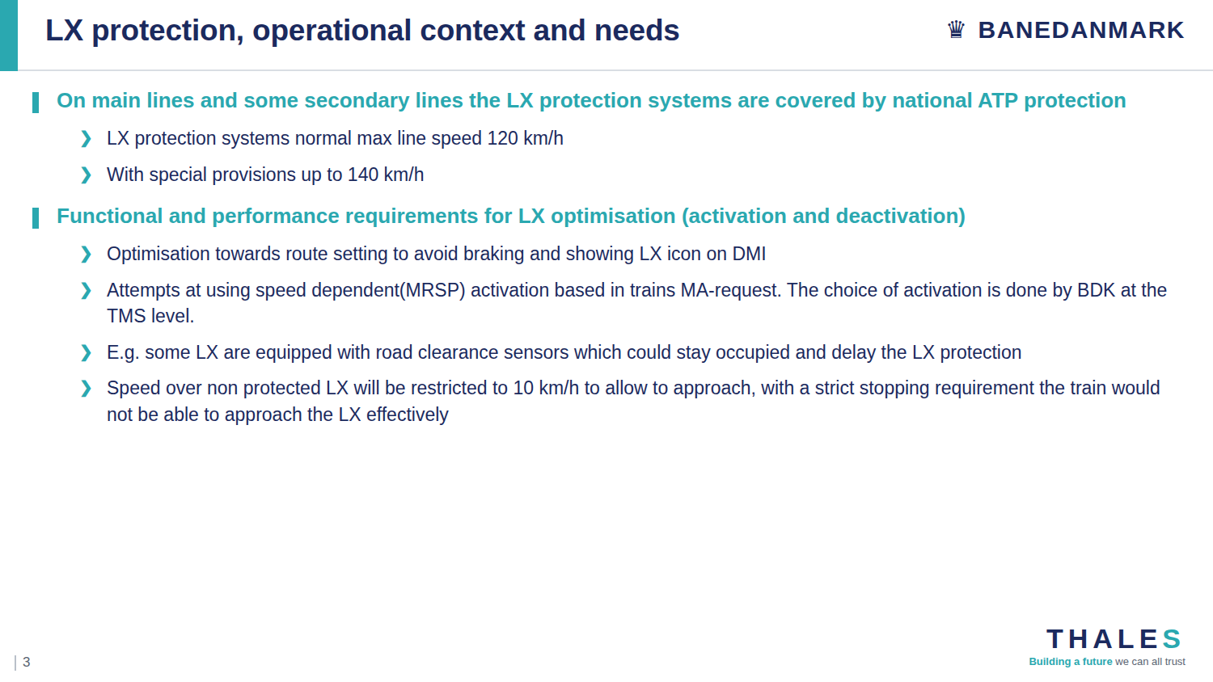LX protection, operational context and needs
♛ BANEDANMARK
On main lines and some secondary lines the LX protection systems are covered by national ATP protection
LX protection systems normal max line speed 120 km/h
With special provisions up to 140 km/h
Functional and performance requirements for LX optimisation (activation and deactivation)
Optimisation towards route setting to avoid braking and showing LX icon on DMI
Attempts at using speed dependent(MRSP) activation based in trains MA-request. The choice of activation is done by BDK at the TMS level.
E.g. some LX are equipped with road clearance sensors which could stay occupied and delay the LX protection
Speed over non protected LX will be restricted to 10 km/h to allow to approach, with a strict stopping requirement the train would not be able to approach the LX effectively
3
THALES
Building a future we can all trust